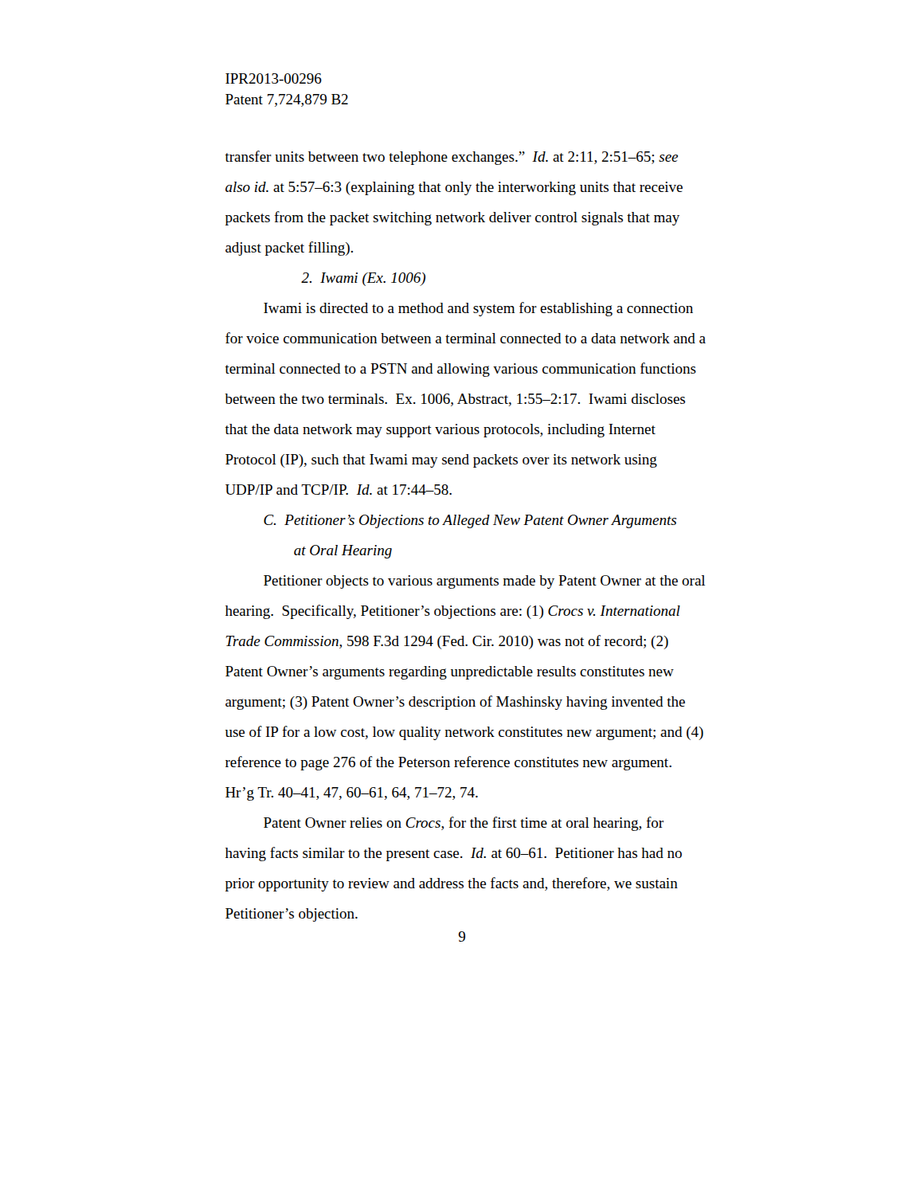IPR2013-00296
Patent 7,724,879 B2
transfer units between two telephone exchanges.” Id. at 2:11, 2:51–65; see also id. at 5:57–6:3 (explaining that only the interworking units that receive packets from the packet switching network deliver control signals that may adjust packet filling).
2. Iwami (Ex. 1006)
Iwami is directed to a method and system for establishing a connection for voice communication between a terminal connected to a data network and a terminal connected to a PSTN and allowing various communication functions between the two terminals. Ex. 1006, Abstract, 1:55–2:17. Iwami discloses that the data network may support various protocols, including Internet Protocol (IP), such that Iwami may send packets over its network using UDP/IP and TCP/IP. Id. at 17:44–58.
C. Petitioner’s Objections to Alleged New Patent Owner Arguments
at Oral Hearing
Petitioner objects to various arguments made by Patent Owner at the oral hearing. Specifically, Petitioner’s objections are: (1) Crocs v. International Trade Commission, 598 F.3d 1294 (Fed. Cir. 2010) was not of record; (2) Patent Owner’s arguments regarding unpredictable results constitutes new argument; (3) Patent Owner’s description of Mashinsky having invented the use of IP for a low cost, low quality network constitutes new argument; and (4) reference to page 276 of the Peterson reference constitutes new argument. Hr’g Tr. 40–41, 47, 60–61, 64, 71–72, 74.
Patent Owner relies on Crocs, for the first time at oral hearing, for having facts similar to the present case. Id. at 60–61. Petitioner has had no prior opportunity to review and address the facts and, therefore, we sustain Petitioner’s objection.
9